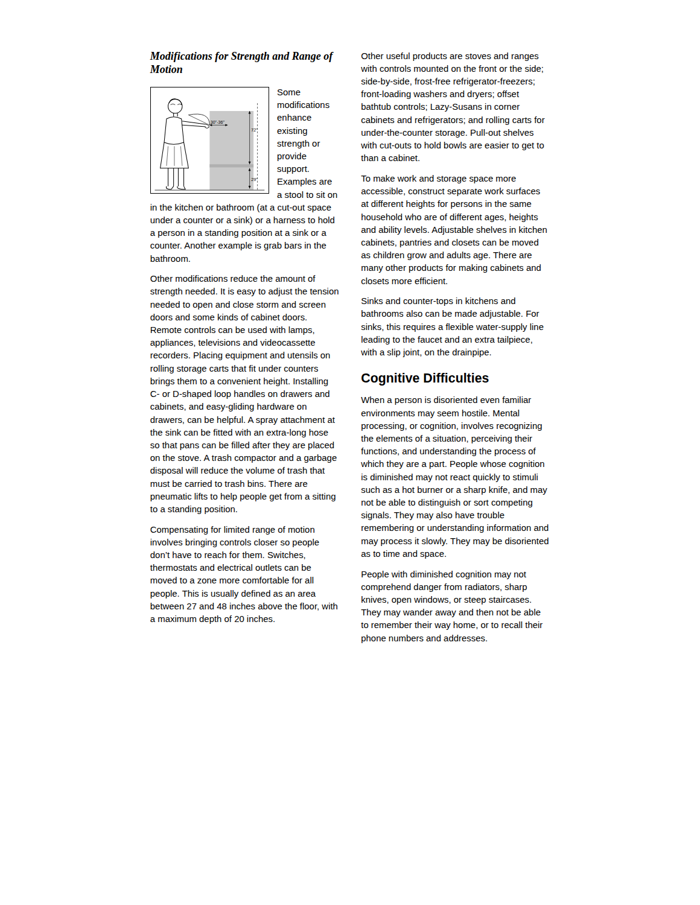Modifications for Strength and Range of Motion
30"-36" 72" 29"
Some modifications enhance existing strength or provide support. Examples are a stool to sit on in the kitchen or bathroom (at a cut-out space under a counter or a sink) or a harness to hold a person in a standing position at a sink or a counter. Another example is grab bars in the bathroom.
Other modifications reduce the amount of strength needed. It is easy to adjust the tension needed to open and close storm and screen doors and some kinds of cabinet doors. Remote controls can be used with lamps, appliances, televisions and videocassette recorders. Placing equipment and utensils on rolling storage carts that fit under counters brings them to a convenient height. Installing C- or D-shaped loop handles on drawers and cabinets, and easy-gliding hardware on drawers, can be helpful. A spray attachment at the sink can be fitted with an extra-long hose so that pans can be filled after they are placed on the stove. A trash compactor and a garbage disposal will reduce the volume of trash that must be carried to trash bins. There are pneumatic lifts to help people get from a sitting to a standing position.
Compensating for limited range of motion involves bringing controls closer so people don’t have to reach for them. Switches, thermostats and electrical outlets can be moved to a zone more comfortable for all people. This is usually defined as an area between 27 and 48 inches above the floor, with a maximum depth of 20 inches.
Other useful products are stoves and ranges with controls mounted on the front or the side; side-by-side, frost-free refrigerator-freezers; front-loading washers and dryers; offset bathtub controls; Lazy-Susans in corner cabinets and refrigerators; and rolling carts for under-the-counter storage. Pull-out shelves with cut-outs to hold bowls are easier to get to than a cabinet.
To make work and storage space more accessible, construct separate work surfaces at different heights for persons in the same household who are of different ages, heights and ability levels. Adjustable shelves in kitchen cabinets, pantries and closets can be moved as children grow and adults age. There are many other products for making cabinets and closets more efficient.
Sinks and counter-tops in kitchens and bathrooms also can be made adjustable. For sinks, this requires a flexible water-supply line leading to the faucet and an extra tailpiece, with a slip joint, on the drainpipe.
Cognitive Difficulties
When a person is disoriented even familiar environments may seem hostile. Mental processing, or cognition, involves recognizing the elements of a situation, perceiving their functions, and understanding the process of which they are a part. People whose cognition is diminished may not react quickly to stimuli such as a hot burner or a sharp knife, and may not be able to distinguish or sort competing signals. They may also have trouble remembering or understanding information and may process it slowly. They may be disoriented as to time and space.
People with diminished cognition may not comprehend danger from radiators, sharp knives, open windows, or steep staircases. They may wander away and then not be able to remember their way home, or to recall their phone numbers and addresses.